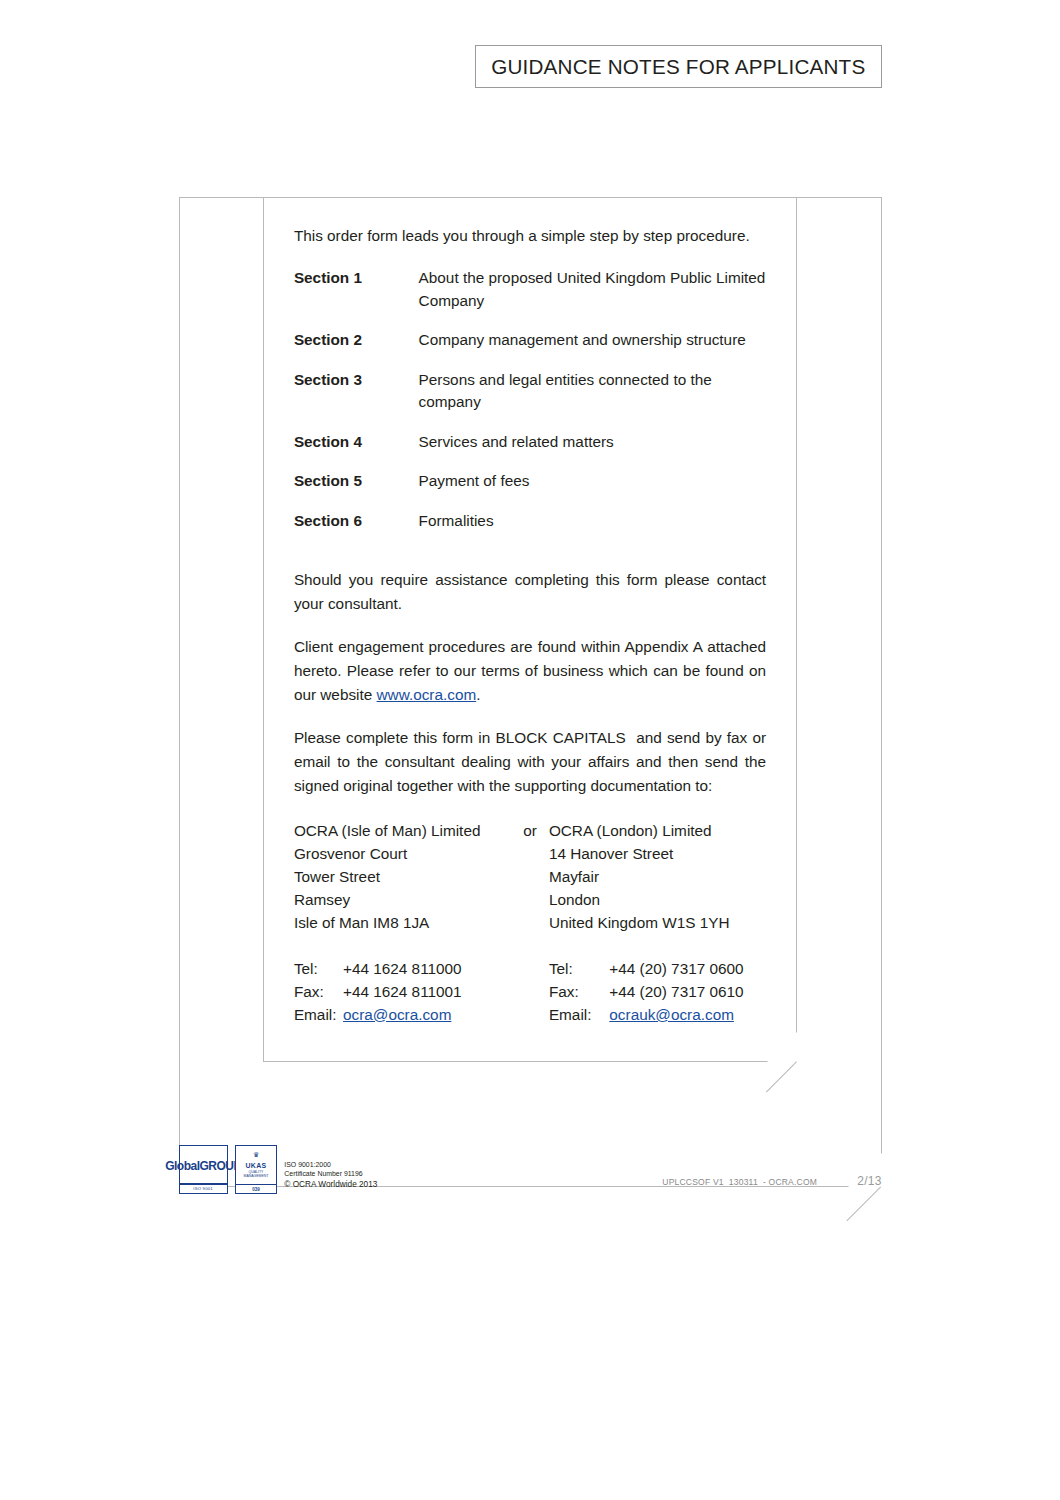GUIDANCE NOTES FOR APPLICANTS
This order form leads you through a simple step by step procedure.
| Section 1 | About the proposed United Kingdom Public Limited Company |
| Section 2 | Company management and ownership structure |
| Section 3 | Persons and legal entities connected to the company |
| Section 4 | Services and related matters |
| Section 5 | Payment of fees |
| Section 6 | Formalities |
Should you require assistance completing this form please contact your consultant.
Client engagement procedures are found within Appendix A attached hereto. Please refer to our terms of business which can be found on our website www.ocra.com.
Please complete this form in BLOCK CAPITALS and send by fax or email to the consultant dealing with your affairs and then send the signed original together with the supporting documentation to:
| OCRA (Isle of Man) Limited Grosvenor Court Tower Street Ramsey Isle of Man IM8 1JA Tel: +44 1624 811000 Fax: +44 1624 811001 Email: ocra@ocra.com | or | OCRA (London) Limited 14 Hanover Street Mayfair London United Kingdom W1S 1YH Tel: +44 (20) 7317 0600 Fax: +44 (20) 7317 0610 Email: ocrauk@ocra.com |
GlobalGROUP
ISO 9001
♛
UKAS
QUALITY
MANAGEMENT
039
ISO 9001:2000
Certificate Number 91196
© OCRA Worldwide 2013
UPLCCSOF V1 130311 - OCRA.COM 2/13